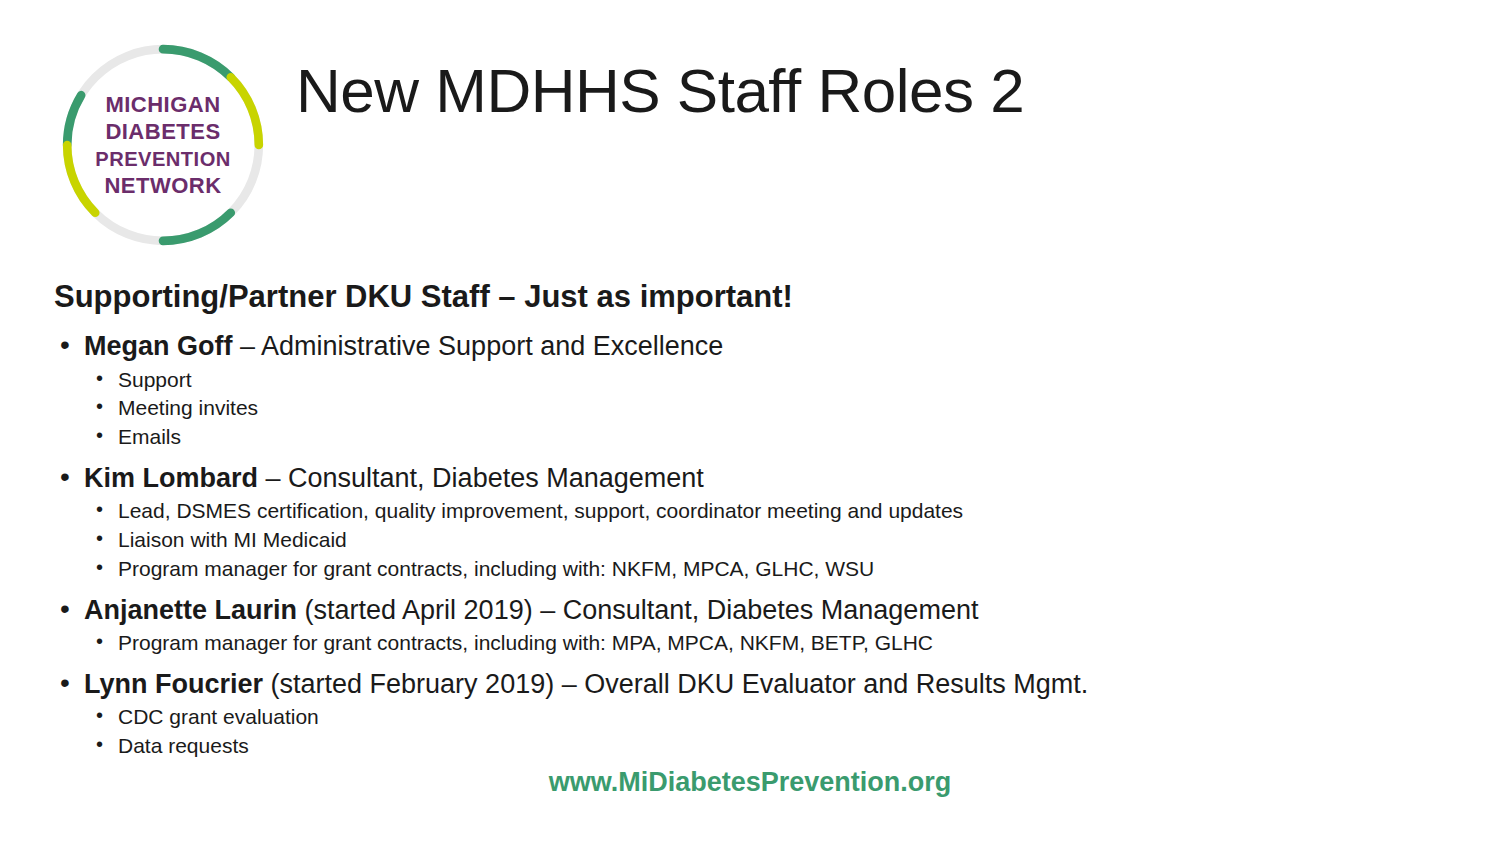MICHIGAN DIABETES PREVENTION NETWORK
New MDHHS Staff Roles 2
Supporting/Partner DKU Staff – Just as important!
Megan Goff – Administrative Support and Excellence
Support
Meeting invites
Emails
Kim Lombard – Consultant, Diabetes Management
Lead, DSMES certification, quality improvement, support, coordinator meeting and updates
Liaison with MI Medicaid
Program manager for grant contracts, including with: NKFM, MPCA, GLHC, WSU
Anjanette Laurin (started April 2019) – Consultant, Diabetes Management
Program manager for grant contracts, including with: MPA, MPCA, NKFM, BETP, GLHC
Lynn Foucrier (started February 2019) – Overall DKU Evaluator and Results Mgmt.
CDC grant evaluation
Data requests
www.MiDiabetesPrevention.org